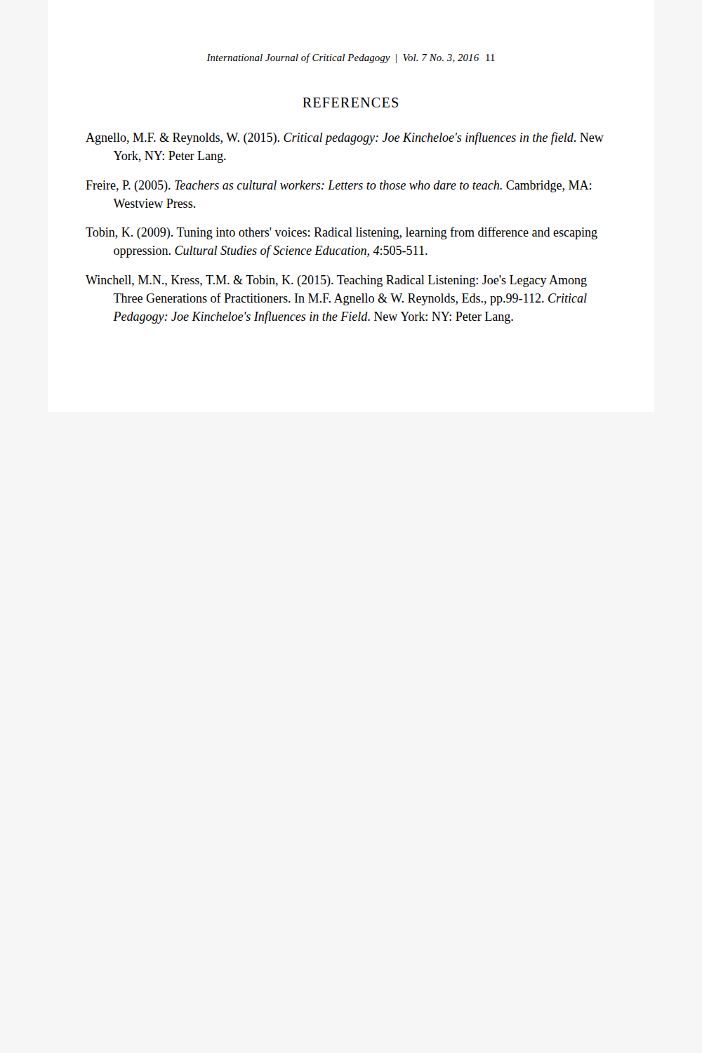International Journal of Critical Pedagogy|Vol. 7 No. 3, 201611
REFERENCES
Agnello, M.F. & Reynolds, W. (2015). Critical pedagogy: Joe Kincheloe's influences in the field. New York, NY: Peter Lang.
Freire, P. (2005). Teachers as cultural workers: Letters to those who dare to teach. Cambridge, MA: Westview Press.
Tobin, K. (2009). Tuning into others' voices: Radical listening, learning from difference and escaping oppression. Cultural Studies of Science Education, 4:505-511.
Winchell, M.N., Kress, T.M. & Tobin, K. (2015). Teaching Radical Listening: Joe's Legacy Among Three Generations of Practitioners. In M.F. Agnello & W. Reynolds, Eds., pp.99-112. Critical Pedagogy: Joe Kincheloe's Influences in the Field. New York: NY: Peter Lang.